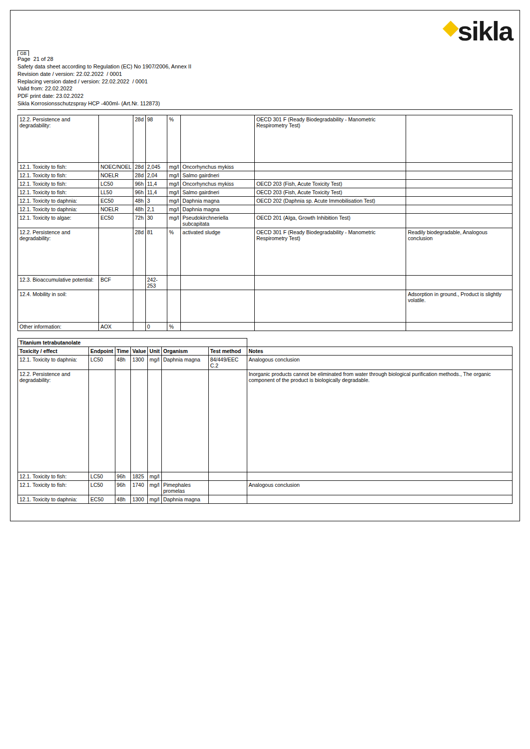◆sikla
GB
Page 21 of 28
Safety data sheet according to Regulation (EC) No 1907/2006, Annex II
Revision date / version: 22.02.2022 / 0001
Replacing version dated / version: 22.02.2022 / 0001
Valid from: 22.02.2022
PDF print date: 23.02.2022
Sikla Korrosionsschutzspray HCP -400ml- (Art.Nr. 112873)
| 12.2. Persistence and degradability: | | 28d | 98 | % | | OECD 301 F (Ready Biodegradability - Manometric Respirometry Test) | |
| 12.1. Toxicity to fish: | NOEC/NOEL | 28d | 2,045 | mg/l | Oncorhynchus mykiss | | |
| 12.1. Toxicity to fish: | NOELR | 28d | 2,04 | mg/l | Salmo gairdneri | | |
| 12.1. Toxicity to fish: | LC50 | 96h | 11,4 | mg/l | Oncorhynchus mykiss | OECD 203 (Fish, Acute Toxicity Test) | |
| 12.1. Toxicity to fish: | LL50 | 96h | 11,4 | mg/l | Salmo gairdneri | OECD 203 (Fish, Acute Toxicity Test) | |
| 12.1. Toxicity to daphnia: | EC50 | 48h | 3 | mg/l | Daphnia magna | OECD 202 (Daphnia sp. Acute Immobilisation Test) | |
| 12.1. Toxicity to daphnia: | NOELR | 48h | 2,1 | mg/l | Daphnia magna | | |
| 12.1. Toxicity to algae: | EC50 | 72h | 30 | mg/l | Pseudokirchneriella subcapitata | OECD 201 (Alga, Growth Inhibition Test) | |
| 12.2. Persistence and degradability: | | 28d | 81 | % | activated sludge | OECD 301 F (Ready Biodegradability - Manometric Respirometry Test) | Readily biodegradable, Analogous conclusion |
| 12.3. Bioaccumulative potential: | BCF | | 242-253 | | | | |
| 12.4. Mobility in soil: | | | | | | | Adsorption in ground., Product is slightly volatile. |
| Other information: | AOX | | 0 | % | | | |
| Titanium tetrabutanolate |
| Toxicity / effect | Endpoint | Time | Value | Unit | Organism | Test method | Notes |
| 12.1. Toxicity to daphnia: | LC50 | 48h | 1300 | mg/l | Daphnia magna | 84/449/EEC C.2 | Analogous conclusion |
| 12.2. Persistence and degradability: | | | | | | | Inorganic products cannot be eliminated from water through biological purification methods., The organic component of the product is biologically degradable. |
| 12.1. Toxicity to fish: | LC50 | 96h | 1825 | mg/l | | | |
| 12.1. Toxicity to fish: | LC50 | 96h | 1740 | mg/l | Pimephales promelas | | Analogous conclusion |
| 12.1. Toxicity to daphnia: | EC50 | 48h | 1300 | mg/l | Daphnia magna | | |